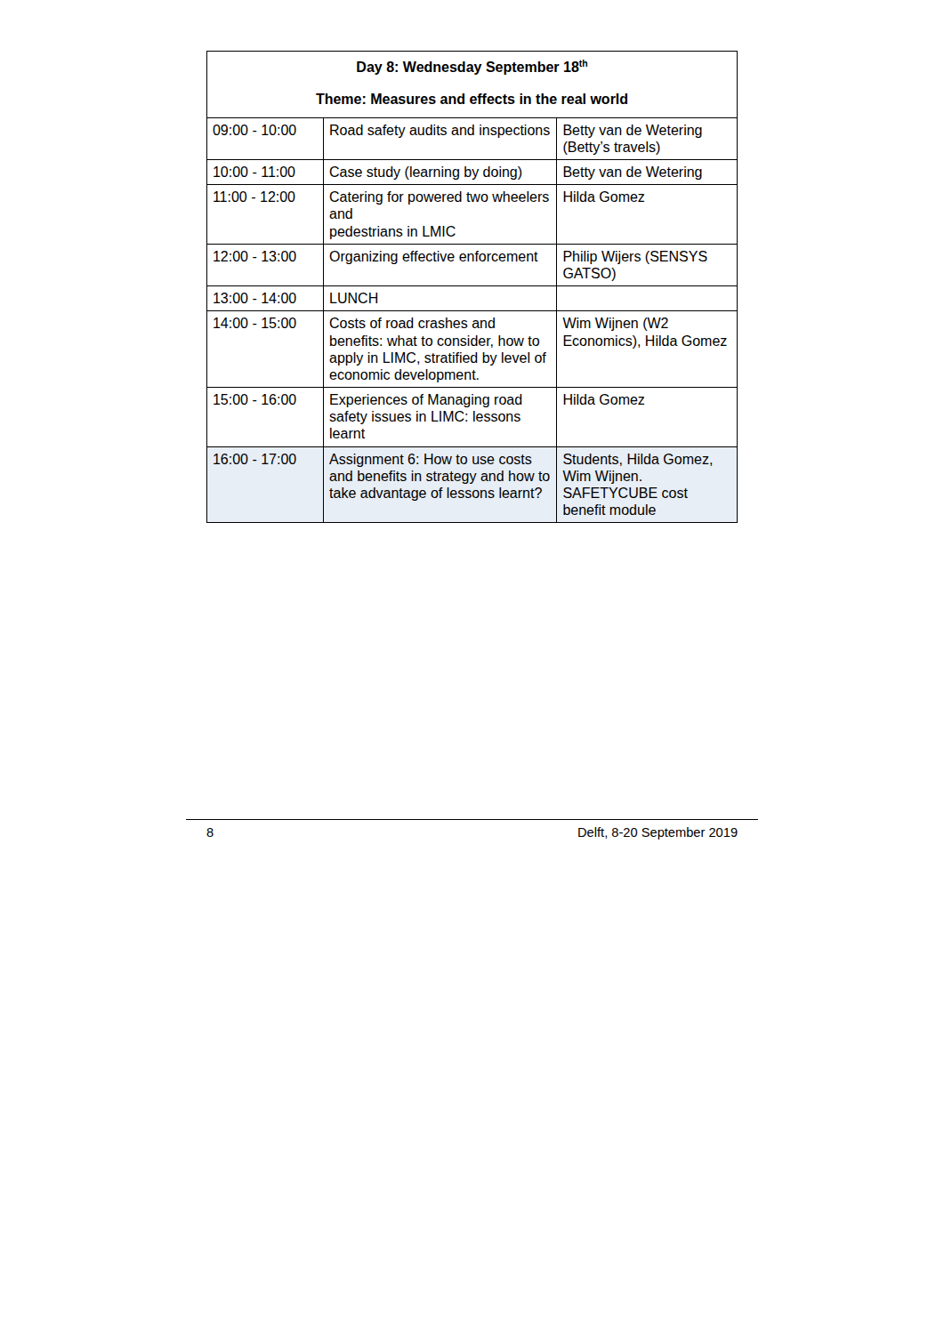| Day 8: Wednesday September 18 th Theme: Measures and effects in the real world |
| --- |
| 09:00 - 10:00 | Road safety audits and inspections | Betty van de Wetering (Betty’s travels) |
| 10:00 - 11:00 | Case study (learning by doing) | Betty van de Wetering |
| 11:00 - 12:00 | Catering for powered two wheelers and pedestrians in LMIC | Hilda Gomez |
| 12:00 - 13:00 | Organizing effective enforcement | Philip Wijers (SENSYS GATSO) |
| 13:00 - 14:00 | LUNCH | |
| 14:00 - 15:00 | Costs of road crashes and benefits: what to consider, how to apply in LIMC, stratified by level of economic development. | Wim Wijnen (W2 Economics), Hilda Gomez |
| 15:00 - 16:00 | Experiences of Managing road safety issues in LIMC: lessons learnt | Hilda Gomez |
| 16:00 - 17:00 | Assignment 6: How to use costs and benefits in strategy and how to take advantage of lessons learnt? | Students, Hilda Gomez, Wim Wijnen. SAFETYCUBE cost benefit module |
8 Delft, 8-20 September 2019